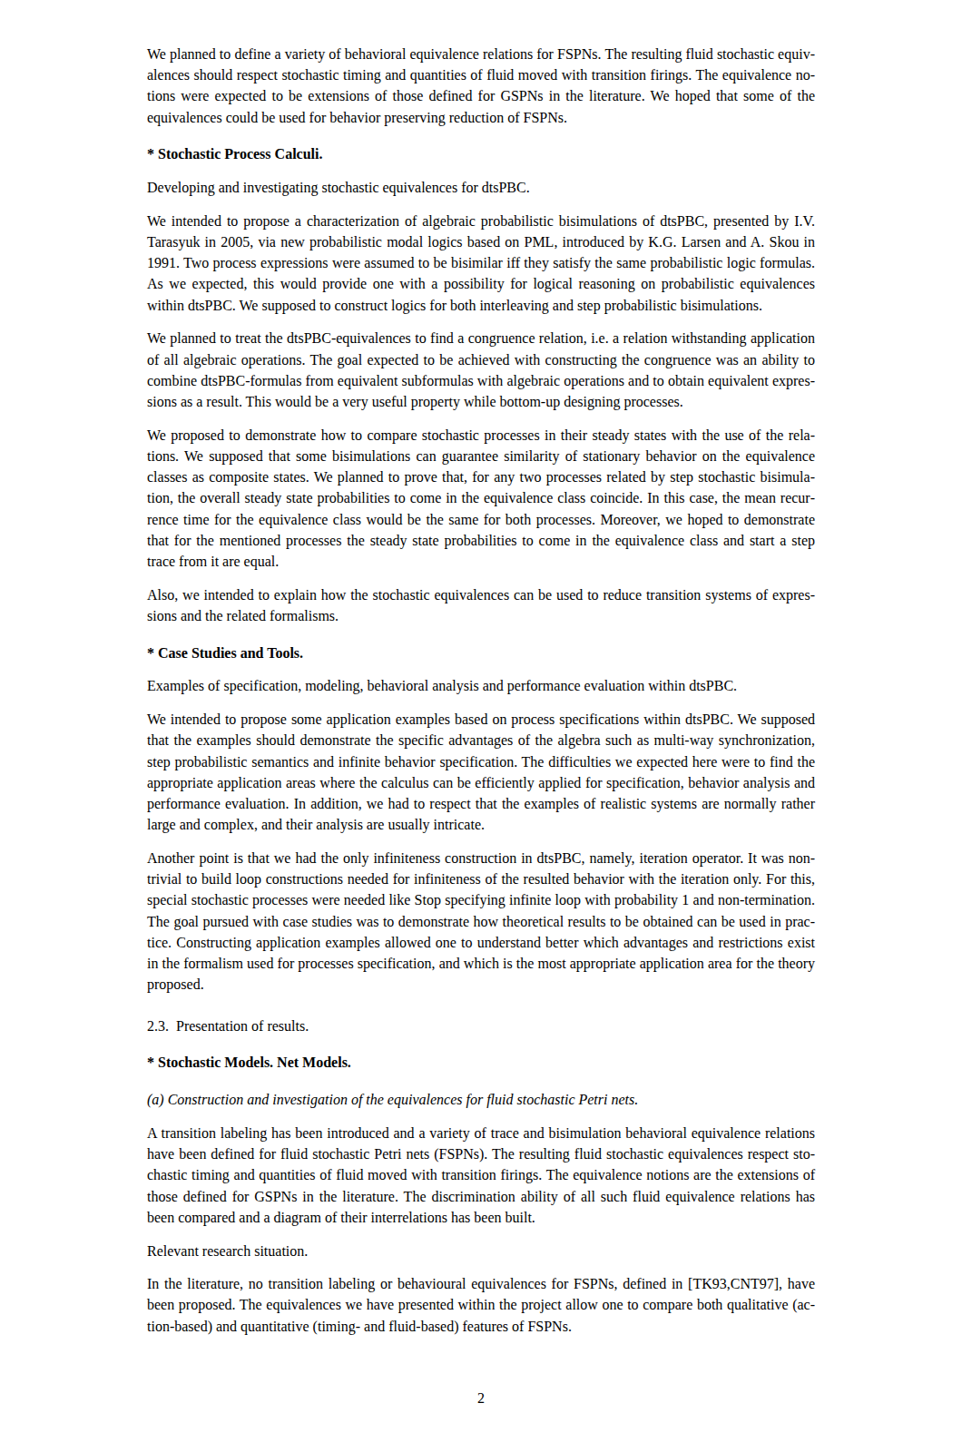We planned to define a variety of behavioral equivalence relations for FSPNs. The resulting fluid stochastic equivalences should respect stochastic timing and quantities of fluid moved with transition firings. The equivalence notions were expected to be extensions of those defined for GSPNs in the literature. We hoped that some of the equivalences could be used for behavior preserving reduction of FSPNs.
* Stochastic Process Calculi.
Developing and investigating stochastic equivalences for dtsPBC.
We intended to propose a characterization of algebraic probabilistic bisimulations of dtsPBC, presented by I.V. Tarasyuk in 2005, via new probabilistic modal logics based on PML, introduced by K.G. Larsen and A. Skou in 1991. Two process expressions were assumed to be bisimilar iff they satisfy the same probabilistic logic formulas. As we expected, this would provide one with a possibility for logical reasoning on probabilistic equivalences within dtsPBC. We supposed to construct logics for both interleaving and step probabilistic bisimulations.
We planned to treat the dtsPBC-equivalences to find a congruence relation, i.e. a relation withstanding application of all algebraic operations. The goal expected to be achieved with constructing the congruence was an ability to combine dtsPBC-formulas from equivalent subformulas with algebraic operations and to obtain equivalent expressions as a result. This would be a very useful property while bottom-up designing processes.
We proposed to demonstrate how to compare stochastic processes in their steady states with the use of the relations. We supposed that some bisimulations can guarantee similarity of stationary behavior on the equivalence classes as composite states. We planned to prove that, for any two processes related by step stochastic bisimulation, the overall steady state probabilities to come in the equivalence class coincide. In this case, the mean recurrence time for the equivalence class would be the same for both processes. Moreover, we hoped to demonstrate that for the mentioned processes the steady state probabilities to come in the equivalence class and start a step trace from it are equal.
Also, we intended to explain how the stochastic equivalences can be used to reduce transition systems of expressions and the related formalisms.
* Case Studies and Tools.
Examples of specification, modeling, behavioral analysis and performance evaluation within dtsPBC.
We intended to propose some application examples based on process specifications within dtsPBC. We supposed that the examples should demonstrate the specific advantages of the algebra such as multi-way synchronization, step probabilistic semantics and infinite behavior specification. The difficulties we expected here were to find the appropriate application areas where the calculus can be efficiently applied for specification, behavior analysis and performance evaluation. In addition, we had to respect that the examples of realistic systems are normally rather large and complex, and their analysis are usually intricate.
Another point is that we had the only infiniteness construction in dtsPBC, namely, iteration operator. It was nontrivial to build loop constructions needed for infiniteness of the resulted behavior with the iteration only. For this, special stochastic processes were needed like Stop specifying infinite loop with probability 1 and non-termination. The goal pursued with case studies was to demonstrate how theoretical results to be obtained can be used in practice. Constructing application examples allowed one to understand better which advantages and restrictions exist in the formalism used for processes specification, and which is the most appropriate application area for the theory proposed.
2.3. Presentation of results.
* Stochastic Models. Net Models.
(a) Construction and investigation of the equivalences for fluid stochastic Petri nets.
A transition labeling has been introduced and a variety of trace and bisimulation behavioral equivalence relations have been defined for fluid stochastic Petri nets (FSPNs). The resulting fluid stochastic equivalences respect stochastic timing and quantities of fluid moved with transition firings. The equivalence notions are the extensions of those defined for GSPNs in the literature. The discrimination ability of all such fluid equivalence relations has been compared and a diagram of their interrelations has been built.
Relevant research situation.
In the literature, no transition labeling or behavioural equivalences for FSPNs, defined in [TK93,CNT97], have been proposed. The equivalences we have presented within the project allow one to compare both qualitative (action-based) and quantitative (timing- and fluid-based) features of FSPNs.
2